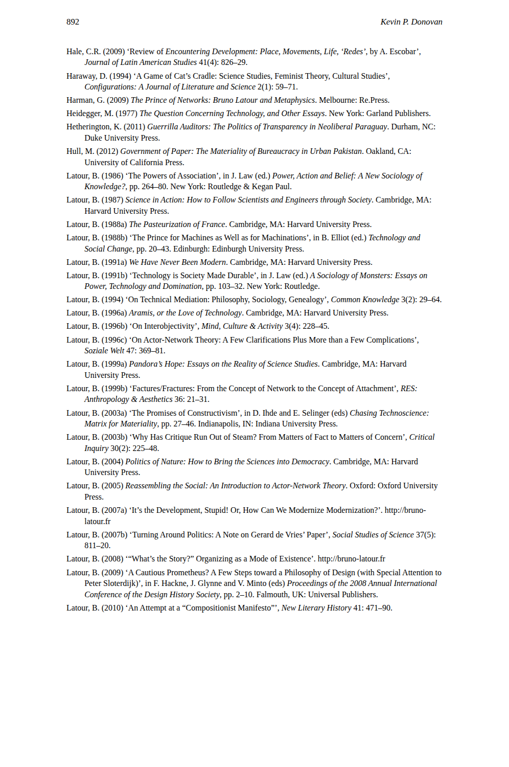892 Kevin P. Donovan
Hale, C.R. (2009) ‘Review of Encountering Development: Place, Movements, Life, ‘Redes’, by A. Escobar’, Journal of Latin American Studies 41(4): 826–29.
Haraway, D. (1994) ‘A Game of Cat’s Cradle: Science Studies, Feminist Theory, Cultural Studies’, Configurations: A Journal of Literature and Science 2(1): 59–71.
Harman, G. (2009) The Prince of Networks: Bruno Latour and Metaphysics. Melbourne: Re.Press.
Heidegger, M. (1977) The Question Concerning Technology, and Other Essays. New York: Garland Publishers.
Hetherington, K. (2011) Guerrilla Auditors: The Politics of Transparency in Neoliberal Paraguay. Durham, NC: Duke University Press.
Hull, M. (2012) Government of Paper: The Materiality of Bureaucracy in Urban Pakistan. Oakland, CA: University of California Press.
Latour, B. (1986) ‘The Powers of Association’, in J. Law (ed.) Power, Action and Belief: A New Sociology of Knowledge?, pp. 264–80. New York: Routledge & Kegan Paul.
Latour, B. (1987) Science in Action: How to Follow Scientists and Engineers through Society. Cambridge, MA: Harvard University Press.
Latour, B. (1988a) The Pasteurization of France. Cambridge, MA: Harvard University Press.
Latour, B. (1988b) ‘The Prince for Machines as Well as for Machinations’, in B. Elliot (ed.) Technology and Social Change, pp. 20–43. Edinburgh: Edinburgh University Press.
Latour, B. (1991a) We Have Never Been Modern. Cambridge, MA: Harvard University Press.
Latour, B. (1991b) ‘Technology is Society Made Durable’, in J. Law (ed.) A Sociology of Monsters: Essays on Power, Technology and Domination, pp. 103–32. New York: Routledge.
Latour, B. (1994) ‘On Technical Mediation: Philosophy, Sociology, Genealogy’, Common Knowledge 3(2): 29–64.
Latour, B. (1996a) Aramis, or the Love of Technology. Cambridge, MA: Harvard University Press.
Latour, B. (1996b) ‘On Interobjectivity’, Mind, Culture & Activity 3(4): 228–45.
Latour, B. (1996c) ‘On Actor-Network Theory: A Few Clarifications Plus More than a Few Complications’, Soziale Welt 47: 369–81.
Latour, B. (1999a) Pandora’s Hope: Essays on the Reality of Science Studies. Cambridge, MA: Harvard University Press.
Latour, B. (1999b) ‘Factures/Fractures: From the Concept of Network to the Concept of Attachment’, RES: Anthropology & Aesthetics 36: 21–31.
Latour, B. (2003a) ‘The Promises of Constructivism’, in D. Ihde and E. Selinger (eds) Chasing Technoscience: Matrix for Materiality, pp. 27–46. Indianapolis, IN: Indiana University Press.
Latour, B. (2003b) ‘Why Has Critique Run Out of Steam? From Matters of Fact to Matters of Concern’, Critical Inquiry 30(2): 225–48.
Latour, B. (2004) Politics of Nature: How to Bring the Sciences into Democracy. Cambridge, MA: Harvard University Press.
Latour, B. (2005) Reassembling the Social: An Introduction to Actor-Network Theory. Oxford: Oxford University Press.
Latour, B. (2007a) ‘It’s the Development, Stupid! Or, How Can We Modernize Modernization?’. http://bruno-latour.fr
Latour, B. (2007b) ‘Turning Around Politics: A Note on Gerard de Vries’ Paper’, Social Studies of Science 37(5): 811–20.
Latour, B. (2008) ‘“What’s the Story?” Organizing as a Mode of Existence’. http://bruno-latour.fr
Latour, B. (2009) ‘A Cautious Prometheus? A Few Steps toward a Philosophy of Design (with Special Attention to Peter Sloterdijk)’, in F. Hackne, J. Glynne and V. Minto (eds) Proceedings of the 2008 Annual International Conference of the Design History Society, pp. 2–10. Falmouth, UK: Universal Publishers.
Latour, B. (2010) ‘An Attempt at a “Compositionist Manifesto”’, New Literary History 41: 471–90.